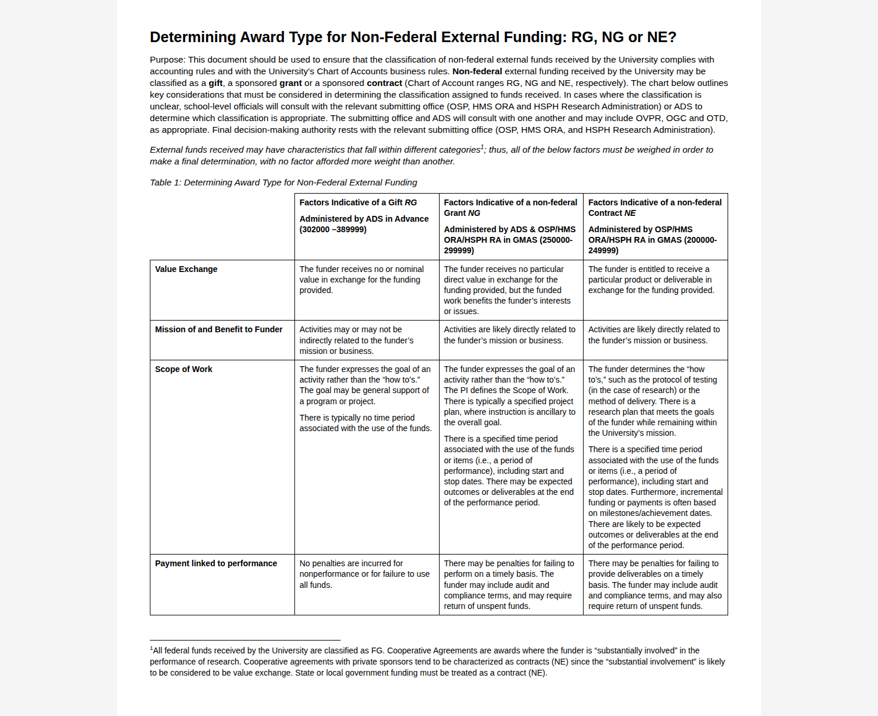Determining Award Type for Non-Federal External Funding: RG, NG or NE?
Purpose: This document should be used to ensure that the classification of non-federal external funds received by the University complies with accounting rules and with the University’s Chart of Accounts business rules. Non-federal external funding received by the University may be classified as a gift, a sponsored grant or a sponsored contract (Chart of Account ranges RG, NG and NE, respectively). The chart below outlines key considerations that must be considered in determining the classification assigned to funds received. In cases where the classification is unclear, school-level officials will consult with the relevant submitting office (OSP, HMS ORA and HSPH Research Administration) or ADS to determine which classification is appropriate. The submitting office and ADS will consult with one another and may include OVPR, OGC and OTD, as appropriate. Final decision-making authority rests with the relevant submitting office (OSP, HMS ORA, and HSPH Research Administration).
External funds received may have characteristics that fall within different categories1; thus, all of the below factors must be weighed in order to make a final determination, with no factor afforded more weight than another.
Table 1: Determining Award Type for Non-Federal External Funding
| | Factors Indicative of a Gift RG Administered by ADS in Advance (302000 –389999) | Factors Indicative of a non-federal Grant NG Administered by ADS & OSP/HMS ORA/HSPH RA in GMAS (250000-299999) | Factors Indicative of a non-federal Contract NE Administered by OSP/HMS ORA/HSPH RA in GMAS (200000-249999) |
| --- | --- | --- | --- |
| Value Exchange | The funder receives no or nominal value in exchange for the funding provided. | The funder receives no particular direct value in exchange for the funding provided, but the funded work benefits the funder’s interests or issues. | The funder is entitled to receive a particular product or deliverable in exchange for the funding provided. |
| Mission of and Benefit to Funder | Activities may or may not be indirectly related to the funder’s mission or business. | Activities are likely directly related to the funder’s mission or business. | Activities are likely directly related to the funder’s mission or business. |
| Scope of Work | The funder expresses the goal of an activity rather than the “how to’s.” The goal may be general support of a program or project. There is typically no time period associated with the use of the funds. | The funder expresses the goal of an activity rather than the “how to’s.” The PI defines the Scope of Work. There is typically a specified project plan, where instruction is ancillary to the overall goal. There is a specified time period associated with the use of the funds or items (i.e., a period of performance), including start and stop dates. There may be expected outcomes or deliverables at the end of the performance period. | The funder determines the “how to’s,” such as the protocol of testing (in the case of research) or the method of delivery. There is a research plan that meets the goals of the funder while remaining within the University’s mission. There is a specified time period associated with the use of the funds or items (i.e., a period of performance), including start and stop dates. Furthermore, incremental funding or payments is often based on milestones/achievement dates. There are likely to be expected outcomes or deliverables at the end of the performance period. |
| Payment linked to performance | No penalties are incurred for nonperformance or for failure to use all funds. | There may be penalties for failing to perform on a timely basis. The funder may include audit and compliance terms, and may require return of unspent funds. | There may be penalties for failing to provide deliverables on a timely basis. The funder may include audit and compliance terms, and may also require return of unspent funds. |
1All federal funds received by the University are classified as FG. Cooperative Agreements are awards where the funder is “substantially involved” in the performance of research. Cooperative agreements with private sponsors tend to be characterized as contracts (NE) since the “substantial involvement” is likely to be considered to be value exchange. State or local government funding must be treated as a contract (NE).